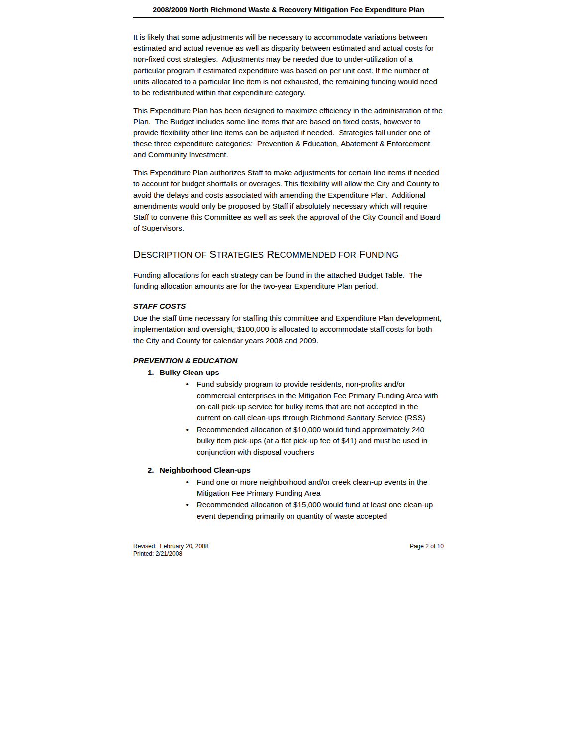2008/2009 North Richmond Waste & Recovery Mitigation Fee Expenditure Plan
It is likely that some adjustments will be necessary to accommodate variations between estimated and actual revenue as well as disparity between estimated and actual costs for non-fixed cost strategies. Adjustments may be needed due to under-utilization of a particular program if estimated expenditure was based on per unit cost. If the number of units allocated to a particular line item is not exhausted, the remaining funding would need to be redistributed within that expenditure category.
This Expenditure Plan has been designed to maximize efficiency in the administration of the Plan. The Budget includes some line items that are based on fixed costs, however to provide flexibility other line items can be adjusted if needed. Strategies fall under one of these three expenditure categories: Prevention & Education, Abatement & Enforcement and Community Investment.
This Expenditure Plan authorizes Staff to make adjustments for certain line items if needed to account for budget shortfalls or overages. This flexibility will allow the City and County to avoid the delays and costs associated with amending the Expenditure Plan. Additional amendments would only be proposed by Staff if absolutely necessary which will require Staff to convene this Committee as well as seek the approval of the City Council and Board of Supervisors.
DESCRIPTION OF STRATEGIES RECOMMENDED FOR FUNDING
Funding allocations for each strategy can be found in the attached Budget Table. The funding allocation amounts are for the two-year Expenditure Plan period.
STAFF COSTS
Due the staff time necessary for staffing this committee and Expenditure Plan development, implementation and oversight, $100,000 is allocated to accommodate staff costs for both the City and County for calendar years 2008 and 2009.
PREVENTION & EDUCATION
1. Bulky Clean-ups
Fund subsidy program to provide residents, non-profits and/or commercial enterprises in the Mitigation Fee Primary Funding Area with on-call pick-up service for bulky items that are not accepted in the current on-call clean-ups through Richmond Sanitary Service (RSS)
Recommended allocation of $10,000 would fund approximately 240 bulky item pick-ups (at a flat pick-up fee of $41) and must be used in conjunction with disposal vouchers
2. Neighborhood Clean-ups
Fund one or more neighborhood and/or creek clean-up events in the Mitigation Fee Primary Funding Area
Recommended allocation of $15,000 would fund at least one clean-up event depending primarily on quantity of waste accepted
Revised: February 20, 2008
Printed: 2/21/2008
Page 2 of 10